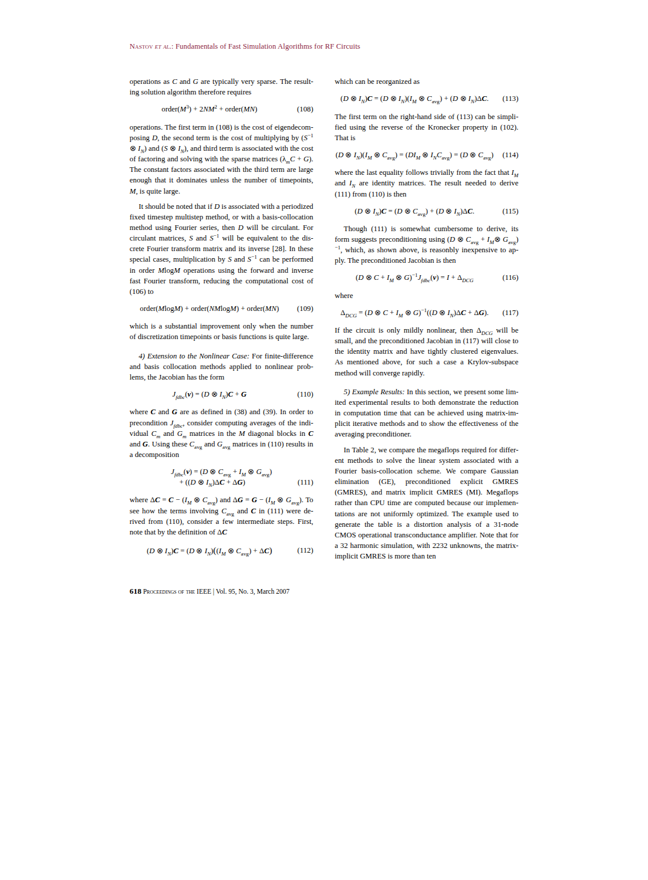Nastov et al.: Fundamentals of Fast Simulation Algorithms for RF Circuits
operations as C and G are typically very sparse. The resulting solution algorithm therefore requires
order(M3) + 2NM2 + order(MN) (108)
operations. The first term in (108) is the cost of eigendecomposing D, the second term is the cost of multiplying by (S−1 ⊗ IN) and (S ⊗ IN), and third term is associated with the cost of factoring and solving with the sparse matrices (λmC + G). The constant factors associated with the third term are large enough that it dominates unless the number of timepoints, M, is quite large.
It should be noted that if D is associated with a periodized fixed timestep multistep method, or with a basis-collocation method using Fourier series, then D will be circulant. For circulant matrices, S and S−1 will be equivalent to the discrete Fourier transform matrix and its inverse [28]. In these special cases, multiplication by S and S−1 can be performed in order MlogM operations using the forward and inverse fast Fourier transform, reducing the computational cost of (106) to
order(MlogM) + order(NMlogM) + order(MN) (109)
which is a substantial improvement only when the number of discretization timepoints or basis functions is quite large.
4) Extension to the Nonlinear Case: For finite-difference and basis collocation methods applied to nonlinear problems, the Jacobian has the form
Jfdbc(v) = (D ⊗ IN)C + G (110)
where C and G are as defined in (38) and (39). In order to precondition Jfdbc, consider computing averages of the individual Cm and Gm matrices in the M diagonal blocks in C and G. Using these Cavg and Gavg matrices in (110) results in a decomposition
Jfdbc(v) = (D ⊗ Cavg + IM ⊗ Gavg)
+ ((D ⊗ IN)ΔC + ΔG) (111)
where ΔC = C − (IM ⊗ Cavg) and ΔG = G − (IM ⊗ Gavg). To see how the terms involving Cavg and C in (111) were derived from (110), consider a few intermediate steps. First, note that by the definition of ΔC
(D ⊗ IN)C = (D ⊗ IN)((IM ⊗ Cavg) + ΔC) (112)
which can be reorganized as
(D ⊗ IN)C = (D ⊗ IN)(IM ⊗ Cavg) + (D ⊗ IN)ΔC. (113)
The first term on the right-hand side of (113) can be simplified using the reverse of the Kronecker property in (102). That is
(D ⊗ IN)(IM ⊗ Cavg) = (DIM ⊗ INCavg) = (D ⊗ Cavg) (114)
where the last equality follows trivially from the fact that IM and IN are identity matrices. The result needed to derive (111) from (110) is then
(D ⊗ IN)C = (D ⊗ Cavg) + (D ⊗ IN)ΔC. (115)
Though (111) is somewhat cumbersome to derive, its form suggests preconditioning using (D ⊗ Cavg + IM⊗ Gavg)−1, which, as shown above, is reasonbly inexpensive to apply. The preconditioned Jacobian is then
(D ⊗ C + IM ⊗ G)−1Jfdbc(v) = I + ΔDCG (116)
where
ΔDCG = (D ⊗ C + IM ⊗ G)−1((D ⊗ IN)ΔC + ΔG). (117)
If the circuit is only mildly nonlinear, then ΔDCG will be small, and the preconditioned Jacobian in (117) will close to the identity matrix and have tightly clustered eigenvalues. As mentioned above, for such a case a Krylov-subspace method will converge rapidly.
5) Example Results: In this section, we present some limited experimental results to both demonstrate the reduction in computation time that can be achieved using matrix-implicit iterative methods and to show the effectiveness of the averaging preconditioner.
In Table 2, we compare the megaflops required for different methods to solve the linear system associated with a Fourier basis-collocation scheme. We compare Gaussian elimination (GE), preconditioned explicit GMRES (GMRES), and matrix implicit GMRES (MI). Megaflops rather than CPU time are computed because our implementations are not uniformly optimized. The example used to generate the table is a distortion analysis of a 31-node CMOS operational transconductance amplifier. Note that for a 32 harmonic simulation, with 2232 unknowns, the matrix-implicit GMRES is more than ten
618 Proceedings of the IEEE | Vol. 95, No. 3, March 2007